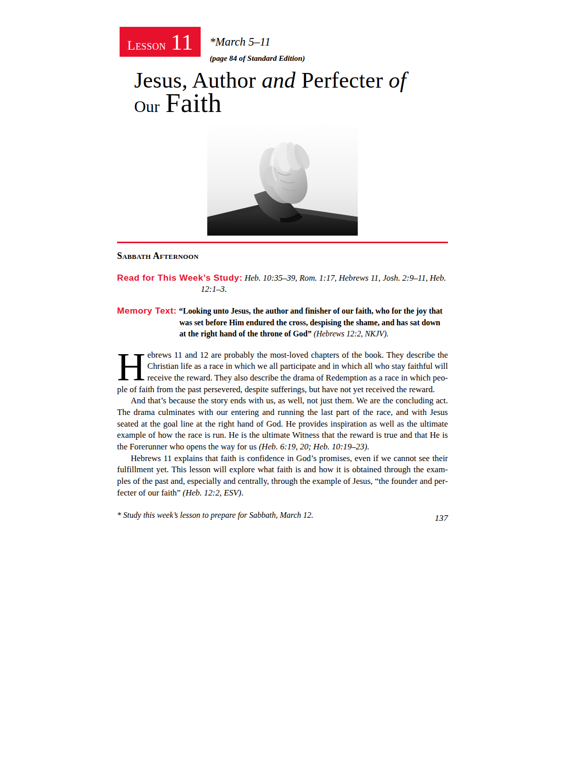Lesson 11
*March 5–11
(page 84 of Standard Edition)
Jesus, Author and Perfecter of Our Faith
Sabbath Afternoon
Read for This Week’s Study: Heb. 10:35–39, Rom. 1:17, Hebrews 11, Josh. 2:9–11, Heb. 12:1–3.
Memory Text: “Looking unto Jesus, the author and finisher of our faith, who for the joy that was set before Him endured the cross, despising the shame, and has sat down at the right hand of the throne of God” (Hebrews 12:2, NKJV).
Hebrews 11 and 12 are probably the most-loved chapters of the book. They describe the Christian life as a race in which we all participate and in which all who stay faithful will receive the reward. They also describe the drama of Redemption as a race in which people of faith from the past persevered, despite sufferings, but have not yet received the reward.
And that’s because the story ends with us, as well, not just them. We are the concluding act. The drama culminates with our entering and running the last part of the race, and with Jesus seated at the goal line at the right hand of God. He provides inspiration as well as the ultimate example of how the race is run. He is the ultimate Witness that the reward is true and that He is the Forerunner who opens the way for us (Heb. 6:19, 20; Heb. 10:19–23).
Hebrews 11 explains that faith is confidence in God’s promises, even if we cannot see their fulfillment yet. This lesson will explore what faith is and how it is obtained through the examples of the past and, especially and centrally, through the example of Jesus, “the founder and perfecter of our faith” (Heb. 12:2, ESV).
* Study this week’s lesson to prepare for Sabbath, March 12.
137